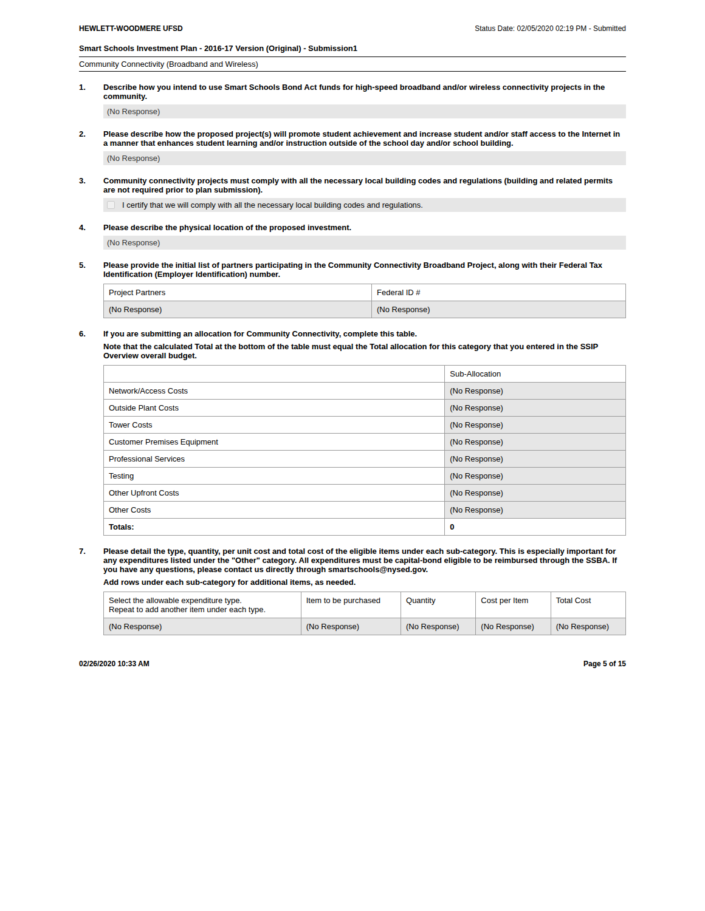HEWLETT-WOODMERE UFSD Status Date: 02/05/2020 02:19 PM - Submitted
Smart Schools Investment Plan - 2016-17 Version (Original) - Submission1
Community Connectivity (Broadband and Wireless)
Describe how you intend to use Smart Schools Bond Act funds for high-speed broadband and/or wireless connectivity projects in the community.
(No Response)
Please describe how the proposed project(s) will promote student achievement and increase student and/or staff access to the Internet in a manner that enhances student learning and/or instruction outside of the school day and/or school building.
(No Response)
Community connectivity projects must comply with all the necessary local building codes and regulations (building and related permits are not required prior to plan submission).
I certify that we will comply with all the necessary local building codes and regulations.
Please describe the physical location of the proposed investment.
(No Response)
Please provide the initial list of partners participating in the Community Connectivity Broadband Project, along with their Federal Tax Identification (Employer Identification) number.
| Project Partners | Federal ID # |
| --- | --- |
| (No Response) | (No Response) |
If you are submitting an allocation for Community Connectivity, complete this table.
Note that the calculated Total at the bottom of the table must equal the Total allocation for this category that you entered in the SSIP Overview overall budget.
| | Sub-Allocation |
| --- | --- |
| Network/Access Costs | (No Response) |
| Outside Plant Costs | (No Response) |
| Tower Costs | (No Response) |
| Customer Premises Equipment | (No Response) |
| Professional Services | (No Response) |
| Testing | (No Response) |
| Other Upfront Costs | (No Response) |
| Other Costs | (No Response) |
| Totals: | 0 |
Please detail the type, quantity, per unit cost and total cost of the eligible items under each sub-category. This is especially important for any expenditures listed under the "Other" category. All expenditures must be capital-bond eligible to be reimbursed through the SSBA. If you have any questions, please contact us directly through smartschools@nysed.gov.
Add rows under each sub-category for additional items, as needed.
| Select the allowable expenditure type. Repeat to add another item under each type. | Item to be purchased | Quantity | Cost per Item | Total Cost |
| --- | --- | --- | --- | --- |
| (No Response) | (No Response) | (No Response) | (No Response) | (No Response) |
02/26/2020 10:33 AM Page 5 of 15